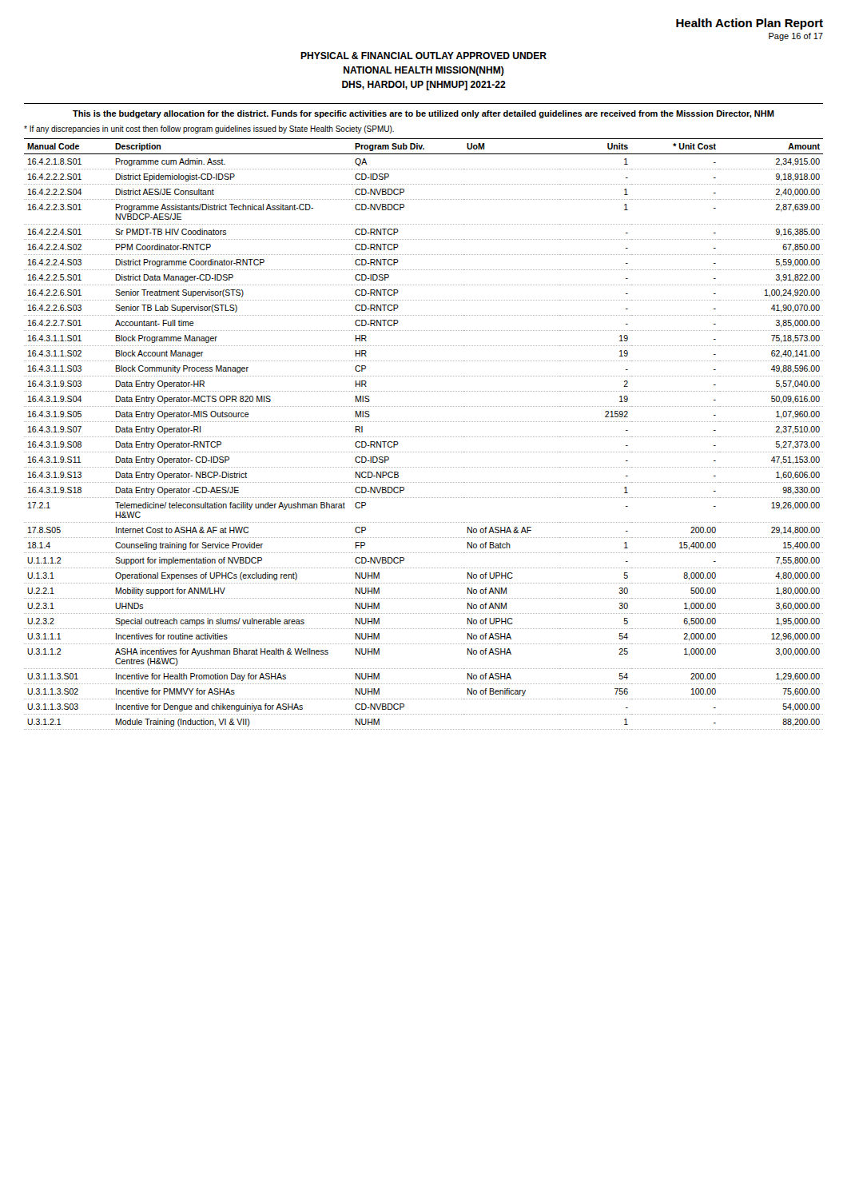Health Action Plan Report
Page 16 of 17
PHYSICAL & FINANCIAL OUTLAY APPROVED UNDER
NATIONAL HEALTH MISSION(NHM)
DHS, HARDOI, UP [NHMUP] 2021-22
This is the budgetary allocation for the district. Funds for specific activities are to be utilized only after detailed guidelines are received from the Misssion Director, NHM
* If any discrepancies in unit cost then follow program guidelines issued by State Health Society (SPMU).
| Manual Code | Description | Program Sub Div. | UoM | Units | * Unit Cost | Amount |
| --- | --- | --- | --- | --- | --- | --- |
| 16.4.2.1.8.S01 | Programme cum Admin. Asst. | QA | | 1 | - | 2,34,915.00 |
| 16.4.2.2.2.S01 | District Epidemiologist-CD-IDSP | CD-IDSP | | - | - | 9,18,918.00 |
| 16.4.2.2.2.S04 | District AES/JE Consultant | CD-NVBDCP | | 1 | - | 2,40,000.00 |
| 16.4.2.2.3.S01 | Programme Assistants/District Technical Assitant-CD-NVBDCP-AES/JE | CD-NVBDCP | | 1 | - | 2,87,639.00 |
| 16.4.2.2.4.S01 | Sr PMDT-TB HIV Coodinators | CD-RNTCP | | - | - | 9,16,385.00 |
| 16.4.2.2.4.S02 | PPM Coordinator-RNTCP | CD-RNTCP | | - | - | 67,850.00 |
| 16.4.2.2.4.S03 | District Programme Coordinator-RNTCP | CD-RNTCP | | - | - | 5,59,000.00 |
| 16.4.2.2.5.S01 | District Data Manager-CD-IDSP | CD-IDSP | | - | - | 3,91,822.00 |
| 16.4.2.2.6.S01 | Senior Treatment Supervisor(STS) | CD-RNTCP | | - | - | 1,00,24,920.00 |
| 16.4.2.2.6.S03 | Senior TB Lab Supervisor(STLS) | CD-RNTCP | | - | - | 41,90,070.00 |
| 16.4.2.2.7.S01 | Accountant- Full time | CD-RNTCP | | - | - | 3,85,000.00 |
| 16.4.3.1.1.S01 | Block Programme Manager | HR | | 19 | - | 75,18,573.00 |
| 16.4.3.1.1.S02 | Block Account Manager | HR | | 19 | - | 62,40,141.00 |
| 16.4.3.1.1.S03 | Block Community Process Manager | CP | | - | - | 49,88,596.00 |
| 16.4.3.1.9.S03 | Data Entry Operator-HR | HR | | 2 | - | 5,57,040.00 |
| 16.4.3.1.9.S04 | Data Entry Operator-MCTS OPR 820 MIS | MIS | | 19 | - | 50,09,616.00 |
| 16.4.3.1.9.S05 | Data Entry Operator-MIS Outsource | MIS | | 21592 | - | 1,07,960.00 |
| 16.4.3.1.9.S07 | Data Entry Operator-RI | RI | | - | - | 2,37,510.00 |
| 16.4.3.1.9.S08 | Data Entry Operator-RNTCP | CD-RNTCP | | - | - | 5,27,373.00 |
| 16.4.3.1.9.S11 | Data Entry Operator- CD-IDSP | CD-IDSP | | - | - | 47,51,153.00 |
| 16.4.3.1.9.S13 | Data Entry Operator- NBCP-District | NCD-NPCB | | - | - | 1,60,606.00 |
| 16.4.3.1.9.S18 | Data Entry Operator -CD-AES/JE | CD-NVBDCP | | 1 | - | 98,330.00 |
| 17.2.1 | Telemedicine/ teleconsultation facility under Ayushman Bharat H&WC | CP | | - | - | 19,26,000.00 |
| 17.8.S05 | Internet Cost to ASHA & AF at HWC | CP | No of ASHA & AF | - | 200.00 | 29,14,800.00 |
| 18.1.4 | Counseling training for Service Provider | FP | No of Batch | 1 | 15,400.00 | 15,400.00 |
| U.1.1.1.2 | Support for implementation of NVBDCP | CD-NVBDCP | | - | - | 7,55,800.00 |
| U.1.3.1 | Operational Expenses of UPHCs (excluding rent) | NUHM | No of UPHC | 5 | 8,000.00 | 4,80,000.00 |
| U.2.2.1 | Mobility support for ANM/LHV | NUHM | No of ANM | 30 | 500.00 | 1,80,000.00 |
| U.2.3.1 | UHNDs | NUHM | No of ANM | 30 | 1,000.00 | 3,60,000.00 |
| U.2.3.2 | Special outreach camps in slums/ vulnerable areas | NUHM | No of UPHC | 5 | 6,500.00 | 1,95,000.00 |
| U.3.1.1.1 | Incentives for routine activities | NUHM | No of ASHA | 54 | 2,000.00 | 12,96,000.00 |
| U.3.1.1.2 | ASHA incentives for Ayushman Bharat Health & Wellness Centres (H&WC) | NUHM | No of ASHA | 25 | 1,000.00 | 3,00,000.00 |
| U.3.1.1.3.S01 | Incentive for Health Promotion Day for ASHAs | NUHM | No of ASHA | 54 | 200.00 | 1,29,600.00 |
| U.3.1.1.3.S02 | Incentive for PMMVY for ASHAs | NUHM | No of Benificary | 756 | 100.00 | 75,600.00 |
| U.3.1.1.3.S03 | Incentive for Dengue and chikenguiniya for ASHAs | CD-NVBDCP | | - | - | 54,000.00 |
| U.3.1.2.1 | Module Training (Induction, VI & VII) | NUHM | | 1 | - | 88,200.00 |